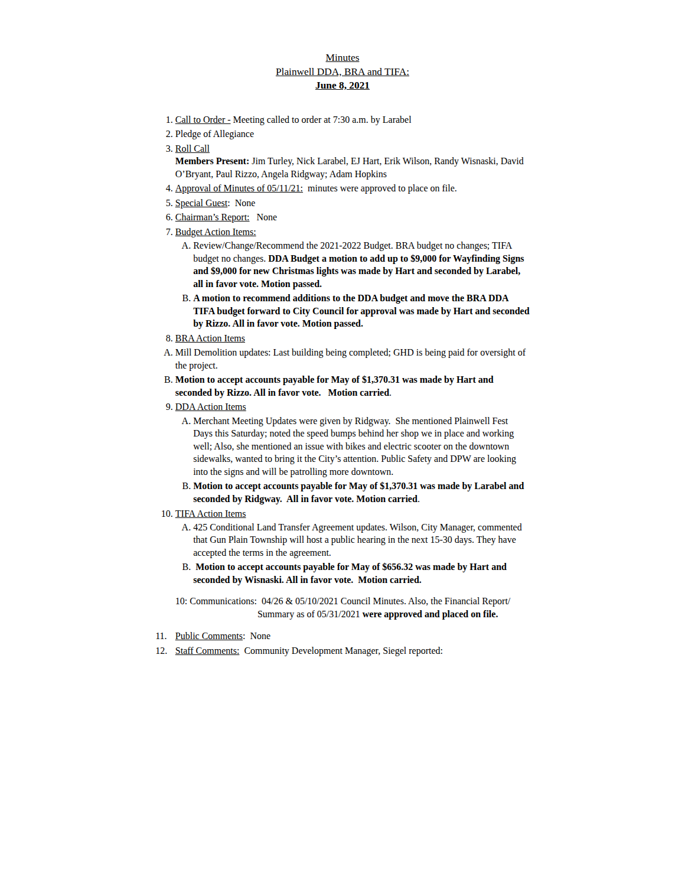Minutes Plainwell DDA, BRA and TIFA: June 8, 2021
Call to Order - Meeting called to order at 7:30 a.m. by Larabel
Pledge of Allegiance
Roll Call
Members Present: Jim Turley, Nick Larabel, EJ Hart, Erik Wilson, Randy Wisnaski, David O’Bryant, Paul Rizzo, Angela Ridgway; Adam Hopkins
Approval of Minutes of 05/11/21: minutes were approved to place on file.
Special Guest: None
Chairman’s Report: None
Budget Action Items:
Review/Change/Recommend the 2021-2022 Budget. BRA budget no changes; TIFA budget no changes. DDA Budget a motion to add up to $9,000 for Wayfinding Signs and $9,000 for new Christmas lights was made by Hart and seconded by Larabel, all in favor vote. Motion passed.
A motion to recommend additions to the DDA budget and move the BRA DDA TIFA budget forward to City Council for approval was made by Hart and seconded by Rizzo. All in favor vote. Motion passed.
BRA Action Items
Mill Demolition updates: Last building being completed; GHD is being paid for oversight of the project.
Motion to accept accounts payable for May of $1,370.31 was made by Hart and seconded by Rizzo. All in favor vote. Motion carried.
DDA Action Items
Merchant Meeting Updates were given by Ridgway. She mentioned Plainwell Fest Days this Saturday; noted the speed bumps behind her shop we in place and working well; Also, she mentioned an issue with bikes and electric scooter on the downtown sidewalks, wanted to bring it the City’s attention. Public Safety and DPW are looking into the signs and will be patrolling more downtown.
Motion to accept accounts payable for May of $1,370.31 was made by Larabel and seconded by Ridgway. All in favor vote. Motion carried.
TIFA Action Items
425 Conditional Land Transfer Agreement updates. Wilson, City Manager, commented that Gun Plain Township will host a public hearing in the next 15-30 days. They have accepted the terms in the agreement.
Motion to accept accounts payable for May of $656.32 was made by Hart and seconded by Wisnaski. All in favor vote. Motion carried.
10: Communications: 04/26 & 05/10/2021 Council Minutes. Also, the Financial Report/ Summary as of 05/31/2021 were approved and placed on file.
11. Public Comments: None
12. Staff Comments: Community Development Manager, Siegel reported: